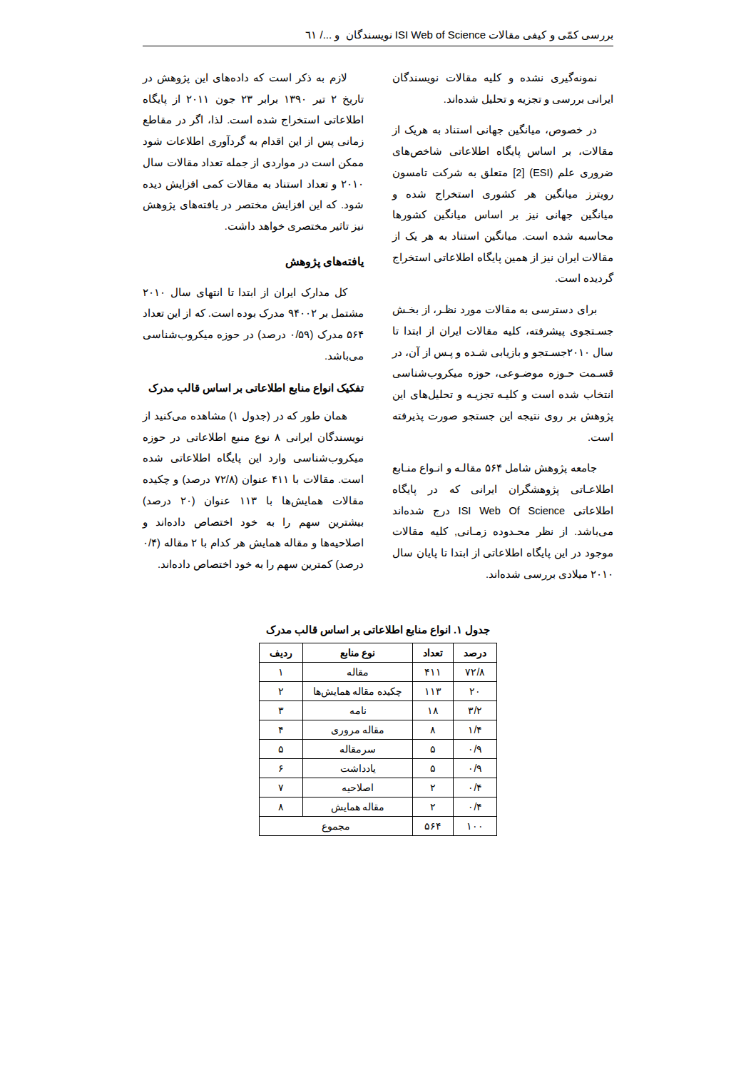بررسی کمّی و کیفی مقالات ISI Web of Science نویسندگان و .../ ٦١
نمونه‌گیری نشده و کلیه مقالات نویسندگان ایرانی بررسی و تجزیه و تحلیل شده‌اند.
در خصوص، میانگین جهانی استناد به هریک از مقالات، بر اساس پایگاه اطلاعاتی شاخص‌های ضروری علم (ESI) [2] متعلق به شرکت تامسون رویترز میانگین هر کشوری استخراج شده و میانگین جهانی نیز بر اساس میانگین کشورها محاسبه شده است. میانگین استناد به هر یک از مقالات ایران نیز از همین پایگاه اطلاعاتی استخراج گردیده است.
برای دسترسی به مقالات مورد نظـر، از بخـش جسـتجوی پیشرفته، کلیه مقالات ایران از ابتدا تا سال ۲۰۱۰جسـتجو و بازیابی شـده و پـس از آن، در قسـمت حـوزه موضـوعی، حوزه میکروب‌شناسی انتخاب شده است و کلیـه تجزیـه و تحلیل‌های این پژوهش بر روی نتیجه این جستجو صورت پذیرفته است.
جامعه پژوهش شامل ۵۶۴ مقالـه و انـواع منـابع اطلاعـاتی پژوهشگران ایرانی که در پایگاه اطلاعاتی ISI Web Of Science درج شده‌اند می‌باشد. از نظر محـدوده زمـانی, کلیه مقالات موجود در این پایگاه اطلاعاتی از ابتدا تا پایان سال ۲۰۱۰ میلادی بررسی شده‌اند.
لازم به ذکر است که داده‌های این پژوهش در تاریخ ۲ تیر ۱۳۹۰ برابر ۲۳ جون ۲۰۱۱ از پایگاه اطلاعاتی استخراج شده است. لذا، اگر در مقاطع زمانی پس از این اقدام به گردآوری اطلاعات شود ممکن است در مواردی از جمله تعداد مقالات سال ۲۰۱۰ و تعداد استناد به مقالات کمی افزایش دیده شود. که این افزایش مختصر در یافته‌های پژوهش نیز تاثیر مختصری خواهد داشت.
یافته‌های پژوهش
کل مدارک ایران از ابتدا تا انتهای سال ۲۰۱۰ مشتمل بر ۹۴۰۰۲ مدرک بوده است. که از این تعداد ۵۶۴ مدرک (۰/۵۹ درصد) در حوزه میکروب‌شناسی می‌باشد.
تفکیک انواع منابع اطلاعاتی بر اساس قالب مدرک
همان طور که در (جدول ۱) مشاهده می‌کنید از نویسندگان ایرانی ۸ نوع منبع اطلاعاتی در حوزه میکروب‌شناسی وارد این پایگاه اطلاعاتی شده است. مقالات با ۴۱۱ عنوان (۷۲/۸ درصد) و چکیده مقالات همایش‌ها با ۱۱۳ عنوان (۲۰ درصد) بیشترین سهم را به خود اختصاص داده‌اند و اصلاحیه‌ها و مقاله همایش هر کدام با ۲ مقاله (۰/۴ درصد) کمترین سهم را به خود اختصاص داده‌اند.
جدول ۱. انواع منابع اطلاعاتی بر اساس قالب مدرک
| درصد | تعداد | نوع منابع | ردیف |
| --- | --- | --- | --- |
| ۷۲/۸ | ۴۱۱ | مقاله | ۱ |
| ۲۰ | ۱۱۳ | چکیده مقاله همایش‌ها | ۲ |
| ۳/۲ | ۱۸ | نامه | ۳ |
| ۱/۴ | ۸ | مقاله مروری | ۴ |
| ۰/۹ | ۵ | سرمقاله | ۵ |
| ۰/۹ | ۵ | یادداشت | ۶ |
| ۰/۴ | ۲ | اصلاحیه | ۷ |
| ۰/۴ | ۲ | مقاله همایش | ۸ |
| ۱۰۰ | ۵۶۴ | مجموع |